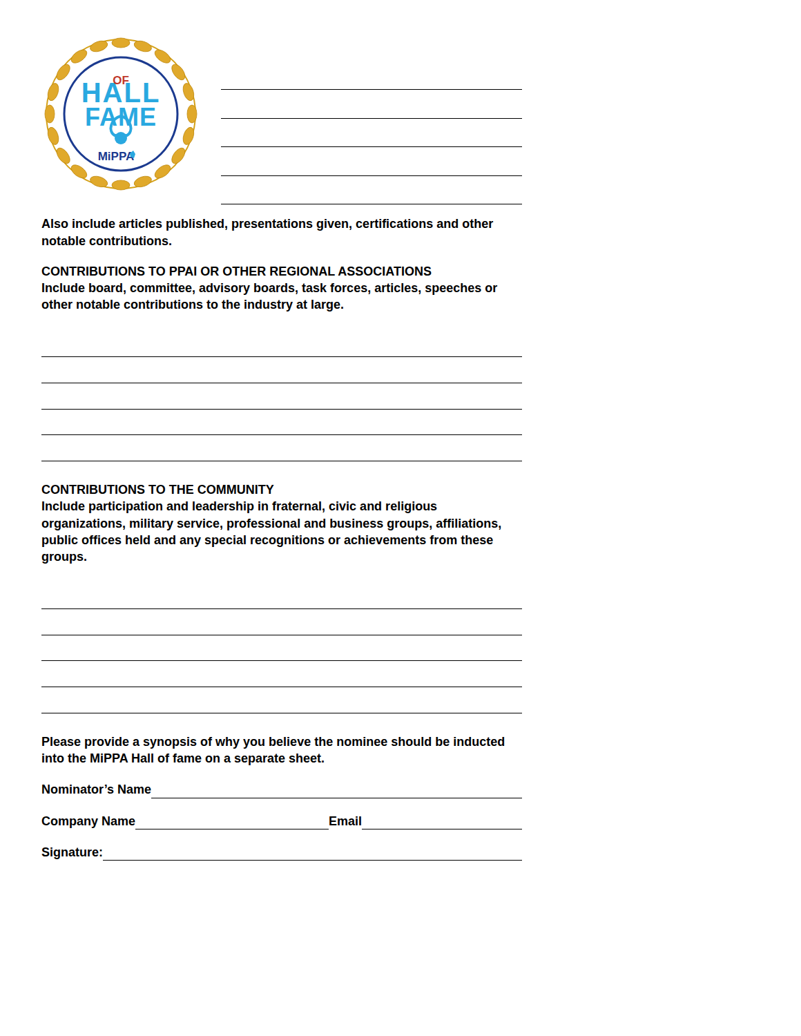HALL OF FAME MiPPA
Also include articles published, presentations given, certifications and other notable contributions.
CONTRIBUTIONS TO PPAI OR OTHER REGIONAL ASSOCIATIONS
Include board, committee, advisory boards, task forces, articles, speeches or other notable contributions to the industry at large.
CONTRIBUTIONS TO THE COMMUNITY
Include participation and leadership in fraternal, civic and religious organizations, military service, professional and business groups, affiliations, public offices held and any special recognitions or achievements from these groups.
Please provide a synopsis of why you believe the nominee should be inducted into the MiPPA Hall of fame on a separate sheet.
Nominator’s Name
Company Name Email
Signature: